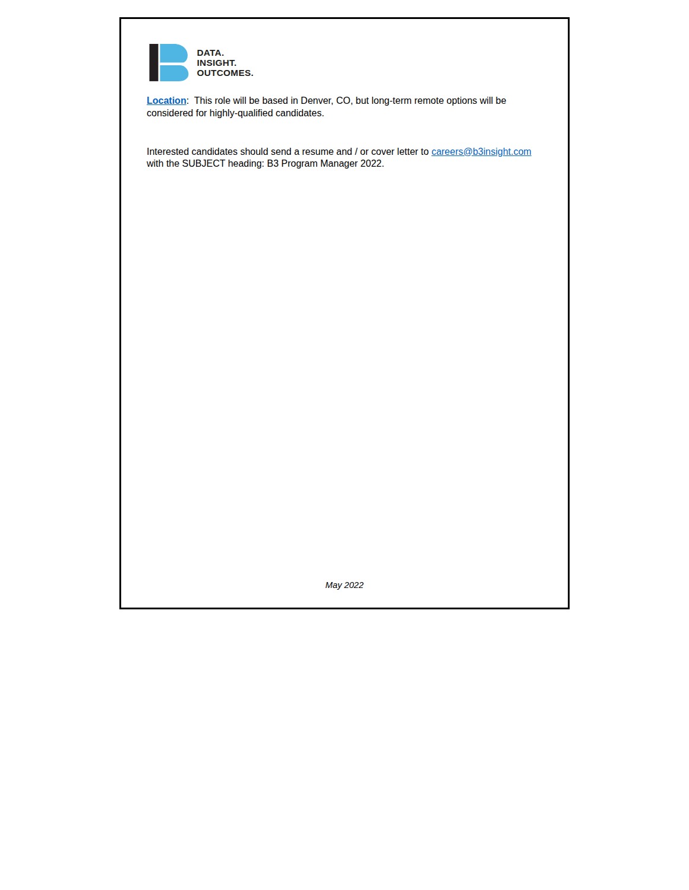Data.
Insight.
Outcomes.
Location: This role will be based in Denver, CO, but long-term remote options will be considered for highly-qualified candidates.
Interested candidates should send a resume and / or cover letter to careers@b3insight.com with the SUBJECT heading: B3 Program Manager 2022.
May 2022